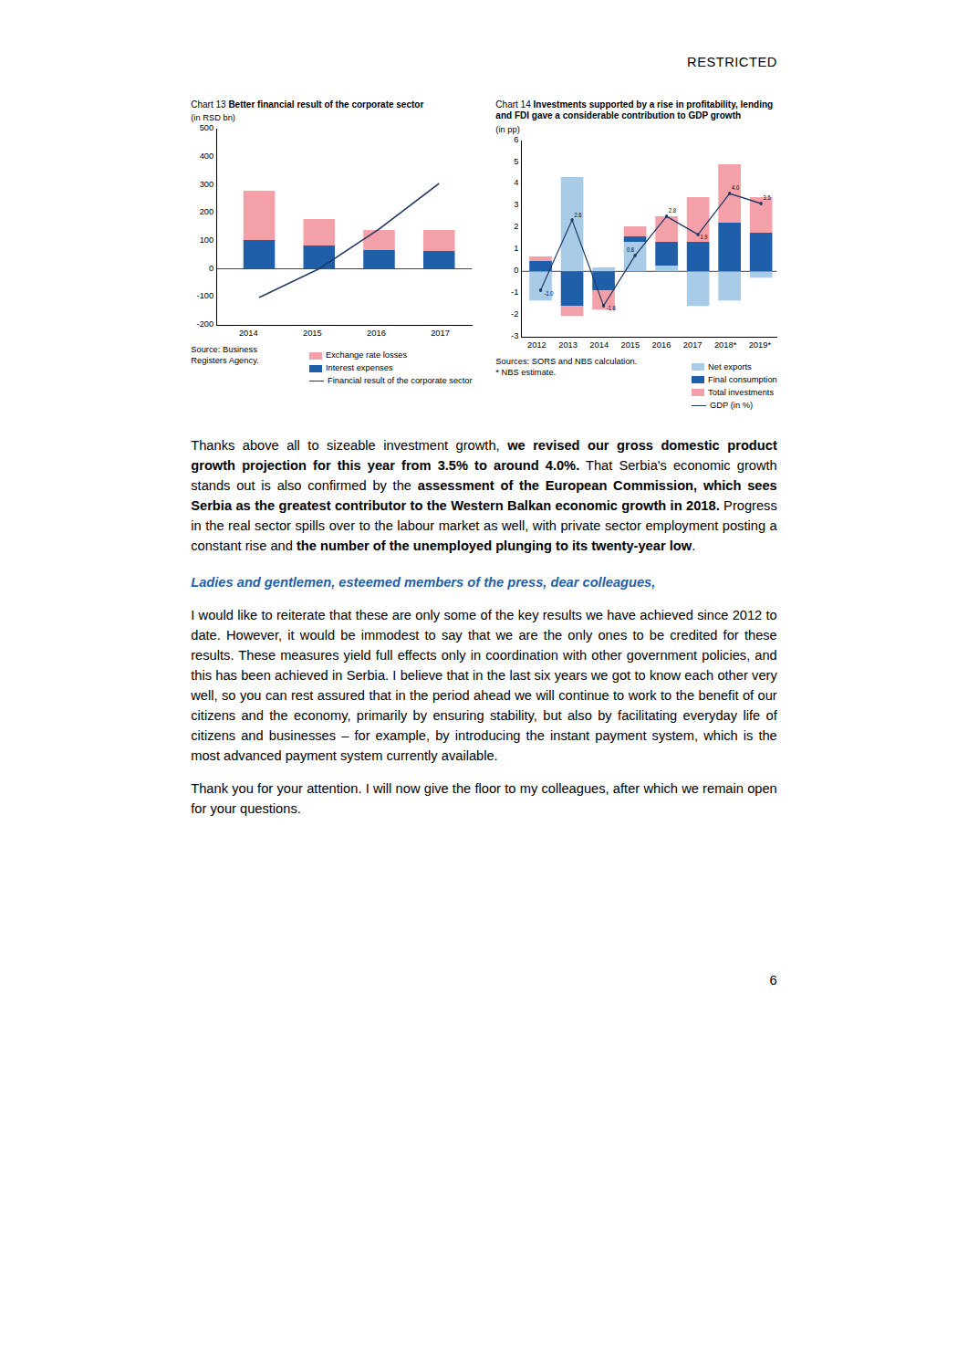RESTRICTED
Chart 13 Better financial result of the corporate sector
(in RSD bn)
500 400 300 200 100 0 -100 -200
2014201520162017
Source: Business
Registers Agency.
Exchange rate losses
Interest expenses
Financial result of the corporate sector
Chart 14 Investments supported by a rise in profitability, lending and FDI gave a considerable contribution to GDP growth
(in pp)
6 5 4 3 2 1 0 -1 -2 -3
-1.0 2.6 -1.8 0.8 2.8 1.9 4.0 3.5
2012201320142015201620172018*2019*
Sources: SORS and NBS calculation.
* NBS estimate.
Net exports
Final consumption
Total investments
GDP (in %)
Thanks above all to sizeable investment growth, we revised our gross domestic product growth projection for this year from 3.5% to around 4.0%. That Serbia's economic growth stands out is also confirmed by the assessment of the European Commission, which sees Serbia as the greatest contributor to the Western Balkan economic growth in 2018. Progress in the real sector spills over to the labour market as well, with private sector employment posting a constant rise and the number of the unemployed plunging to its twenty-year low.
Ladies and gentlemen, esteemed members of the press, dear colleagues,
I would like to reiterate that these are only some of the key results we have achieved since 2012 to date. However, it would be immodest to say that we are the only ones to be credited for these results. These measures yield full effects only in coordination with other government policies, and this has been achieved in Serbia. I believe that in the last six years we got to know each other very well, so you can rest assured that in the period ahead we will continue to work to the benefit of our citizens and the economy, primarily by ensuring stability, but also by facilitating everyday life of citizens and businesses – for example, by introducing the instant payment system, which is the most advanced payment system currently available.
Thank you for your attention. I will now give the floor to my colleagues, after which we remain open for your questions.
6